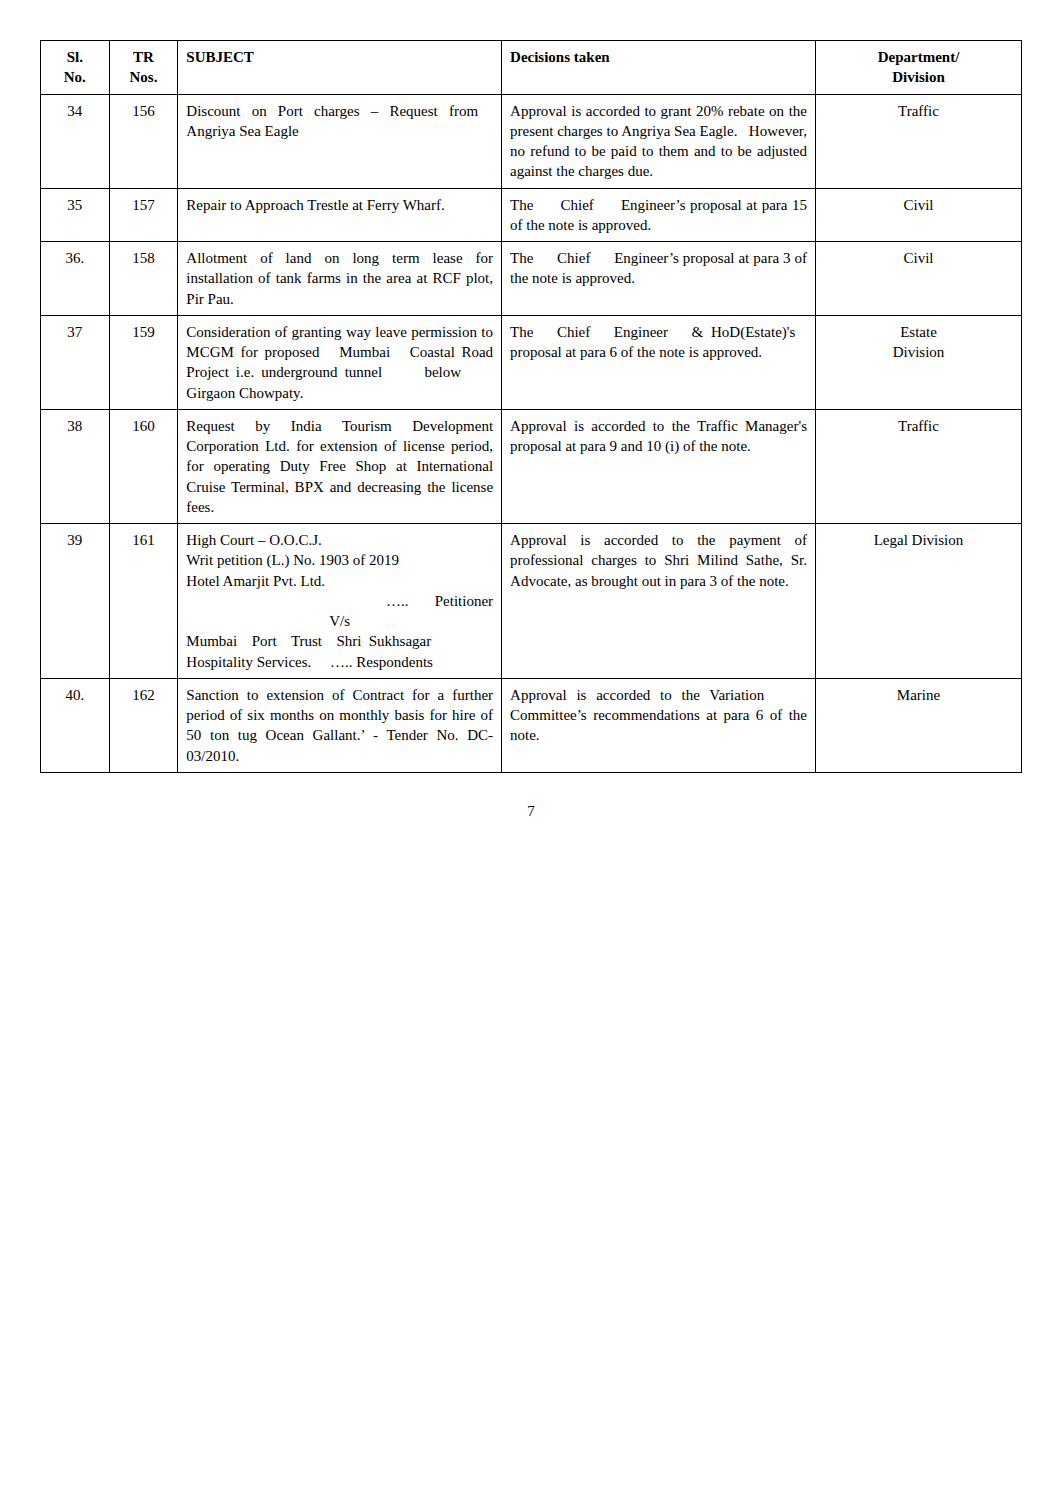| Sl. No. | TR Nos. | SUBJECT | Decisions taken | Department/ Division |
| --- | --- | --- | --- | --- |
| 34 | 156 | Discount on Port charges – Request from Angriya Sea Eagle | Approval is accorded to grant 20% rebate on the present charges to Angriya Sea Eagle. However, no refund to be paid to them and to be adjusted against the charges due. | Traffic |
| 35 | 157 | Repair to Approach Trestle at Ferry Wharf. | The Chief Engineer’s proposal at para 15 of the note is approved. | Civil |
| 36. | 158 | Allotment of land on long term lease for installation of tank farms in the area at RCF plot, Pir Pau. | The Chief Engineer’s proposal at para 3 of the note is approved. | Civil |
| 37 | 159 | Consideration of granting way leave permission to MCGM for proposed Mumbai Coastal Road Project i.e. underground tunnel below Girgaon Chowpaty. | The Chief Engineer & HoD(Estate)'s proposal at para 6 of the note is approved. | Estate Division |
| 38 | 160 | Request by India Tourism Development Corporation Ltd. for extension of license period, for operating Duty Free Shop at International Cruise Terminal, BPX and decreasing the license fees. | Approval is accorded to the Traffic Manager's proposal at para 9 and 10 (i) of the note. | Traffic |
| 39 | 161 | High Court – O.O.C.J. Writ petition (L.) No. 1903 of 2019 Hotel Amarjit Pvt. Ltd. ….. Petitioner V/s Mumbai Port Trust Shri Sukhsagar Hospitality Services. ….. Respondents | Approval is accorded to the payment of professional charges to Shri Milind Sathe, Sr. Advocate, as brought out in para 3 of the note. | Legal Division |
| 40. | 162 | Sanction to extension of Contract for a further period of six months on monthly basis for hire of 50 ton tug Ocean Gallant.’ - Tender No. DC-03/2010. | Approval is accorded to the Variation Committee’s recommendations at para 6 of the note. | Marine |
7